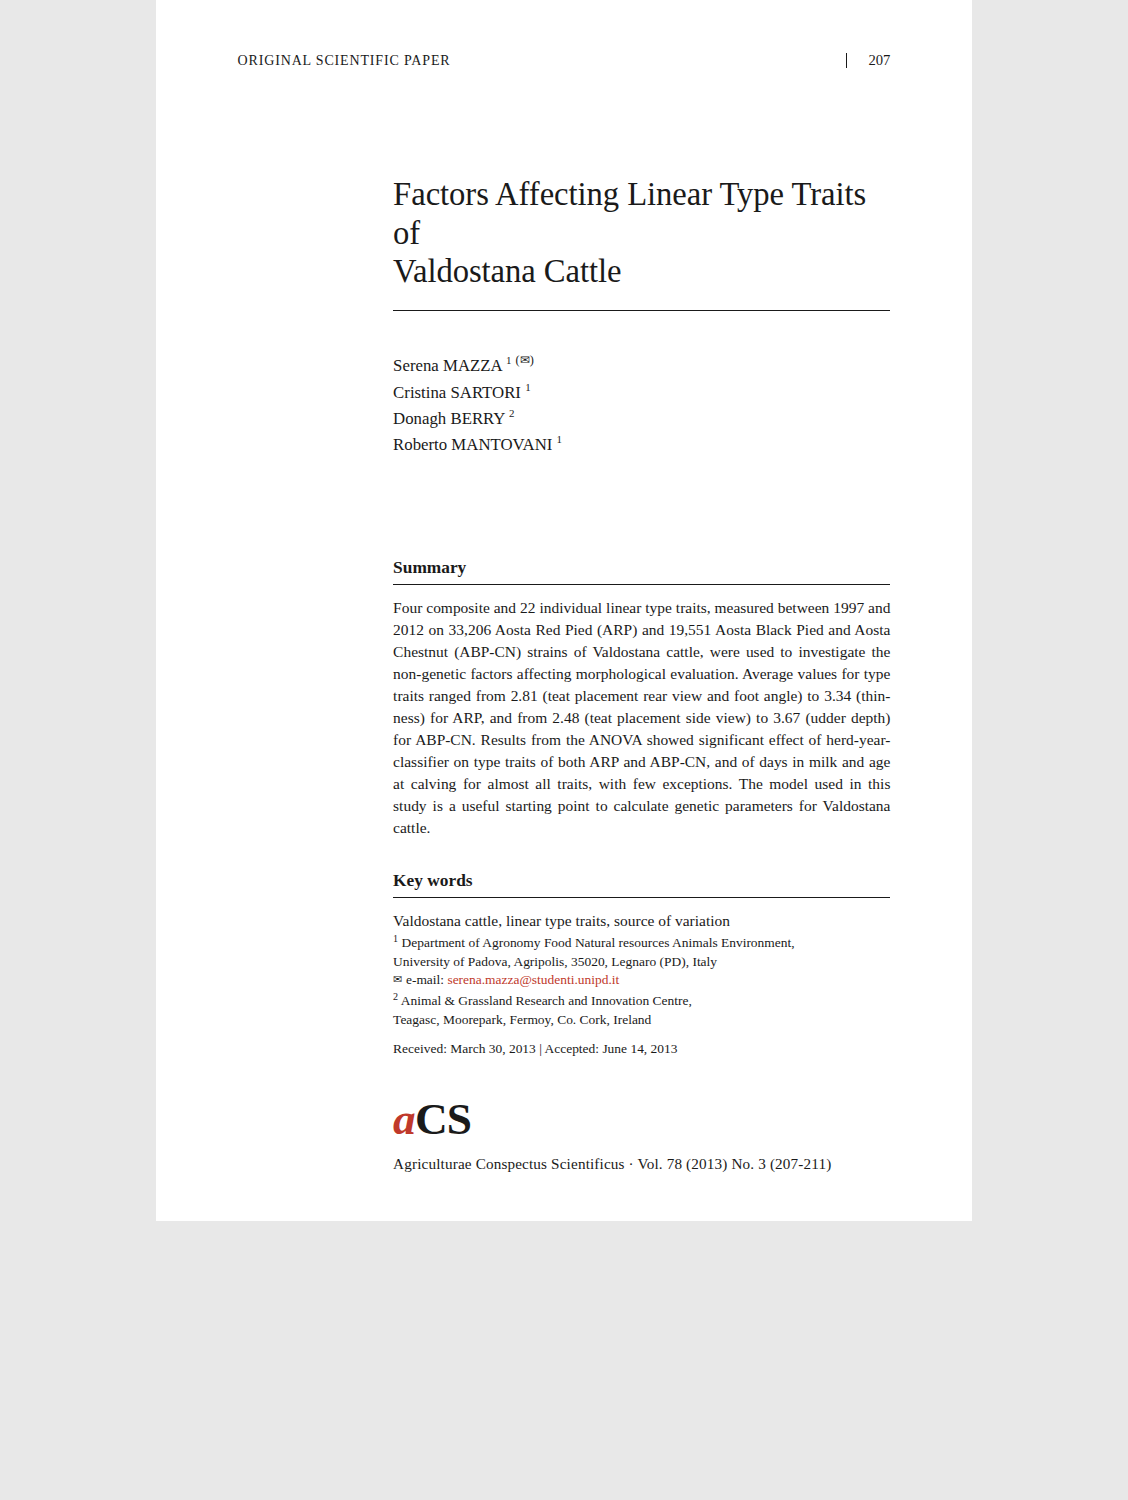Original scientific paper
207
Factors Affecting Linear Type Traits of
Valdostana Cattle
Serena MAZZA 1 (✉)
Cristina SARTORI 1
Donagh BERRY 2
Roberto MANTOVANI 1
Summary
Four composite and 22 individual linear type traits, measured between 1997 and 2012 on 33,206 Aosta Red Pied (ARP) and 19,551 Aosta Black Pied and Aosta Chestnut (ABP-CN) strains of Valdostana cattle, were used to investigate the non-genetic factors affecting morphological evaluation. Average values for type traits ranged from 2.81 (teat placement rear view and foot angle) to 3.34 (thinness) for ARP, and from 2.48 (teat placement side view) to 3.67 (udder depth) for ABP-CN. Results from the ANOVA showed significant effect of herd-year-classifier on type traits of both ARP and ABP-CN, and of days in milk and age at calving for almost all traits, with few exceptions. The model used in this study is a useful starting point to calculate genetic parameters for Valdostana cattle.
Key words
Valdostana cattle, linear type traits, source of variation
1 Department of Agronomy Food Natural resources Animals Environment,
University of Padova, Agripolis, 35020, Legnaro (PD), Italy
✉ e-mail: serena.mazza@studenti.unipd.it
2 Animal & Grassland Research and Innovation Centre,
Teagasc, Moorepark, Fermoy, Co. Cork, Ireland
Received: March 30, 2013 | Accepted: June 14, 2013
aCS
Agriculturae Conspectus Scientificus · Vol. 78 (2013) No. 3 (207-211)